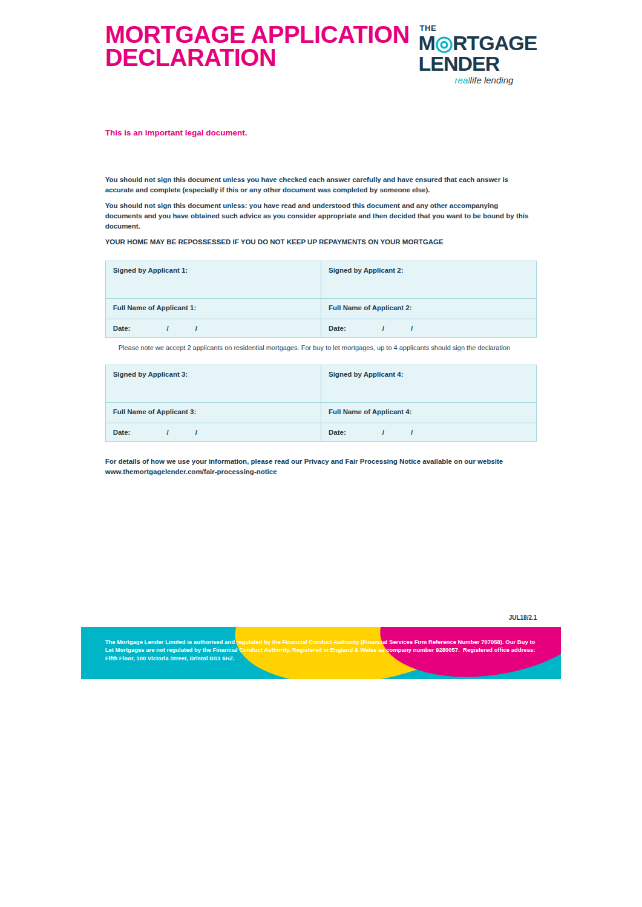Mortgage Application
Declaration
THE
M◎RTGAGE
LENDER
real life lending
This is an important legal document.
You should not sign this document unless you have checked each answer carefully and have ensured that each answer is accurate and complete (especially if this or any other document was completed by someone else).
You should not sign this document unless: you have read and understood this document and any other accompanying documents and you have obtained such advice as you consider appropriate and then decided that you want to be bound by this document.
YOUR HOME MAY BE REPOSSESSED IF YOU DO NOT KEEP UP REPAYMENTS ON YOUR MORTGAGE
| Signed by Applicant 1: | Signed by Applicant 2: |
| Full Name of Applicant 1: | Full Name of Applicant 2: |
| Date: / / | Date: / / |
Please note we accept 2 applicants on residential mortgages. For buy to let mortgages, up to 4 applicants should sign the declaration
| Signed by Applicant 3: | Signed by Applicant 4: |
| Full Name of Applicant 3: | Full Name of Applicant 4: |
| Date: / / | Date: / / |
For details of how we use your information, please read our Privacy and Fair Processing Notice available on our website
www.themortgagelender.com/fair-processing-notice
JUL18/2.1
The Mortgage Lender Limited is authorised and regulated by the Financial Conduct Authority (Financial Services Firm Reference Number 707058). Our Buy to Let Mortgages are not regulated by the Financial Conduct Authority. Registered in England & Wales as company number 9280057. Registered office address: Fifth Floor, 100 Victoria Street, Bristol BS1 6HZ.